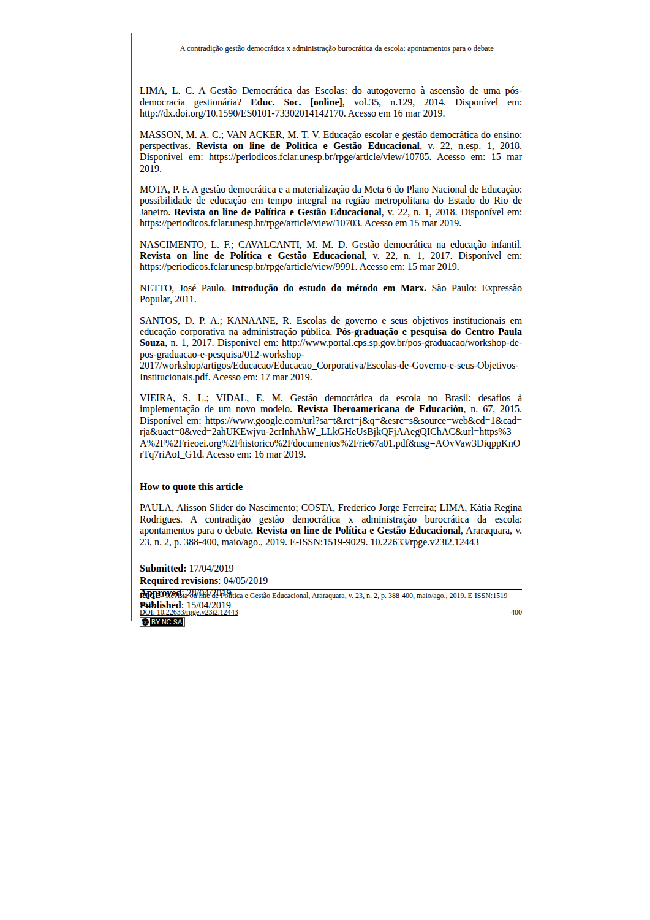A contradição gestão democrática x administração burocrática da escola: apontamentos para o debate
LIMA, L. C. A Gestão Democrática das Escolas: do autogoverno à ascensão de uma pós-democracia gestionária? Educ. Soc. [online], vol.35, n.129, 2014. Disponível em: http://dx.doi.org/10.1590/ES0101-73302014142170. Acesso em 16 mar 2019.
MASSON, M. A. C.; VAN ACKER, M. T. V. Educação escolar e gestão democrática do ensino: perspectivas. Revista on line de Política e Gestão Educacional, v. 22, n.esp. 1, 2018. Disponível em: https://periodicos.fclar.unesp.br/rpge/article/view/10785. Acesso em: 15 mar 2019.
MOTA, P. F. A gestão democrática e a materialização da Meta 6 do Plano Nacional de Educação: possibilidade de educação em tempo integral na região metropolitana do Estado do Rio de Janeiro. Revista on line de Política e Gestão Educacional, v. 22, n. 1, 2018. Disponível em: https://periodicos.fclar.unesp.br/rpge/article/view/10703. Acesso em 15 mar 2019.
NASCIMENTO, L. F.; CAVALCANTI, M. M. D. Gestão democrática na educação infantil. Revista on line de Política e Gestão Educacional, v. 22, n. 1, 2017. Disponível em: https://periodicos.fclar.unesp.br/rpge/article/view/9991. Acesso em: 15 mar 2019.
NETTO, José Paulo. Introdução do estudo do método em Marx. São Paulo: Expressão Popular, 2011.
SANTOS, D. P. A.; KANAANE, R. Escolas de governo e seus objetivos institucionais em educação corporativa na administração pública. Pós-graduação e pesquisa do Centro Paula Souza, n. 1, 2017. Disponível em: http://www.portal.cps.sp.gov.br/pos-graduacao/workshop-de-pos-graduacao-e-pesquisa/012-workshop-2017/workshop/artigos/Educacao/Educacao_Corporativa/Escolas-de-Governo-e-seus-Objetivos-Institucionais.pdf. Acesso em: 17 mar 2019.
VIEIRA, S. L.; VIDAL, E. M. Gestão democrática da escola no Brasil: desafios à implementação de um novo modelo. Revista Iberoamericana de Educación, n. 67, 2015. Disponível em: https://www.google.com/url?sa=t&rct=j&q=&esrc=s&source=web&cd=1&cad=rja&uact=8&ved=2ahUKEwjvu-2crInhAhW_LLkGHeUsBjkQFjAAegQIChAC&url=https%3A%2F%2Frieoei.org%2Fhistorico%2Fdocumentos%2Frie67a01.pdf&usg=AOvVaw3DiqppKnOrTq7riAoI_G1d. Acesso em: 16 mar 2019.
How to quote this article
PAULA, Alisson Slider do Nascimento; COSTA, Frederico Jorge Ferreira; LIMA, Kátia Regina Rodrigues. A contradição gestão democrática x administração burocrática da escola: apontamentos para o debate. Revista on line de Política e Gestão Educacional, Araraquara, v. 23, n. 2, p. 388-400, maio/ago., 2019. E-ISSN:1519-9029. 10.22633/rpge.v23i2.12443
Submitted: 17/04/2019
Required revisions: 04/05/2019
Approved: 28/04/2019
Published: 15/04/2019
RPGE– Revista on line de Política e Gestão Educacional, Araraquara, v. 23, n. 2, p. 388-400, maio/ago., 2019. E-ISSN:1519-9029.
DOI: 10.22633/rpge.v23i2.12443 400
cc BY-NC-SA